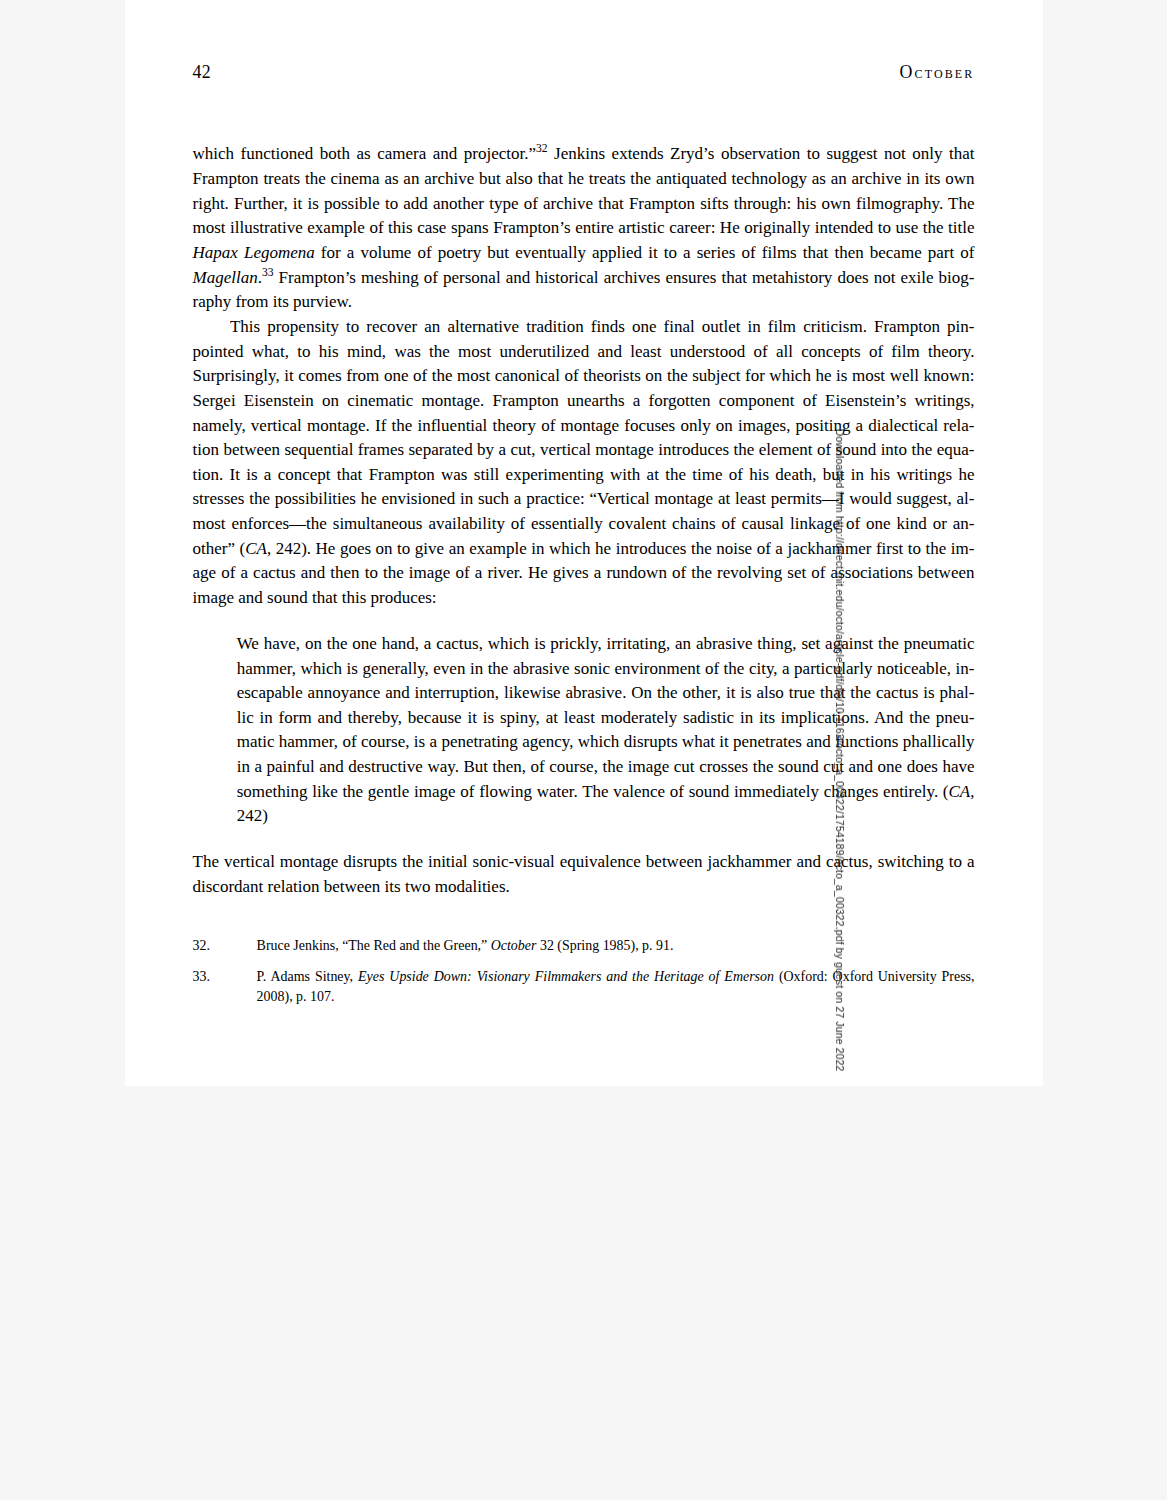Downloaded from http://direct.mit.edu/octo/article-pdf/doi/10.1162/octo_a_00322/1754189/octo_a_00322.pdf by guest on 27 June 2022
42 October
which functioned both as camera and projector.”32 Jenkins extends Zryd’s observation to suggest not only that Frampton treats the cinema as an archive but also that he treats the antiquated technology as an archive in its own right. Further, it is possible to add another type of archive that Frampton sifts through: his own filmography. The most illustrative example of this case spans Frampton’s entire artistic career: He originally intended to use the title Hapax Legomena for a volume of poetry but eventually applied it to a series of films that then became part of Magellan.33 Frampton’s meshing of personal and historical archives ensures that metahistory does not exile biography from its purview.
This propensity to recover an alternative tradition finds one final outlet in film criticism. Frampton pinpointed what, to his mind, was the most underutilized and least understood of all concepts of film theory. Surprisingly, it comes from one of the most canonical of theorists on the subject for which he is most well known: Sergei Eisenstein on cinematic montage. Frampton unearths a forgotten component of Eisenstein’s writings, namely, vertical montage. If the influential theory of montage focuses only on images, positing a dialectical relation between sequential frames separated by a cut, vertical montage introduces the element of sound into the equation. It is a concept that Frampton was still experimenting with at the time of his death, but in his writings he stresses the possibilities he envisioned in such a practice: “Vertical montage at least permits—I would suggest, almost enforces—the simultaneous availability of essentially covalent chains of causal linkage of one kind or another” (CA, 242). He goes on to give an example in which he introduces the noise of a jackhammer first to the image of a cactus and then to the image of a river. He gives a rundown of the revolving set of associations between image and sound that this produces:
We have, on the one hand, a cactus, which is prickly, irritating, an abrasive thing, set against the pneumatic hammer, which is generally, even in the abrasive sonic environment of the city, a particularly noticeable, inescapable annoyance and interruption, likewise abrasive. On the other, it is also true that the cactus is phallic in form and thereby, because it is spiny, at least moderately sadistic in its implications. And the pneumatic hammer, of course, is a penetrating agency, which disrupts what it penetrates and functions phallically in a painful and destructive way. But then, of course, the image cut crosses the sound cut and one does have something like the gentle image of flowing water. The valence of sound immediately changes entirely. (CA, 242)
The vertical montage disrupts the initial sonic-visual equivalence between jackhammer and cactus, switching to a discordant relation between its two modalities.
32. Bruce Jenkins, “The Red and the Green,” October 32 (Spring 1985), p. 91.
33. P. Adams Sitney, Eyes Upside Down: Visionary Filmmakers and the Heritage of Emerson (Oxford: Oxford University Press, 2008), p. 107.